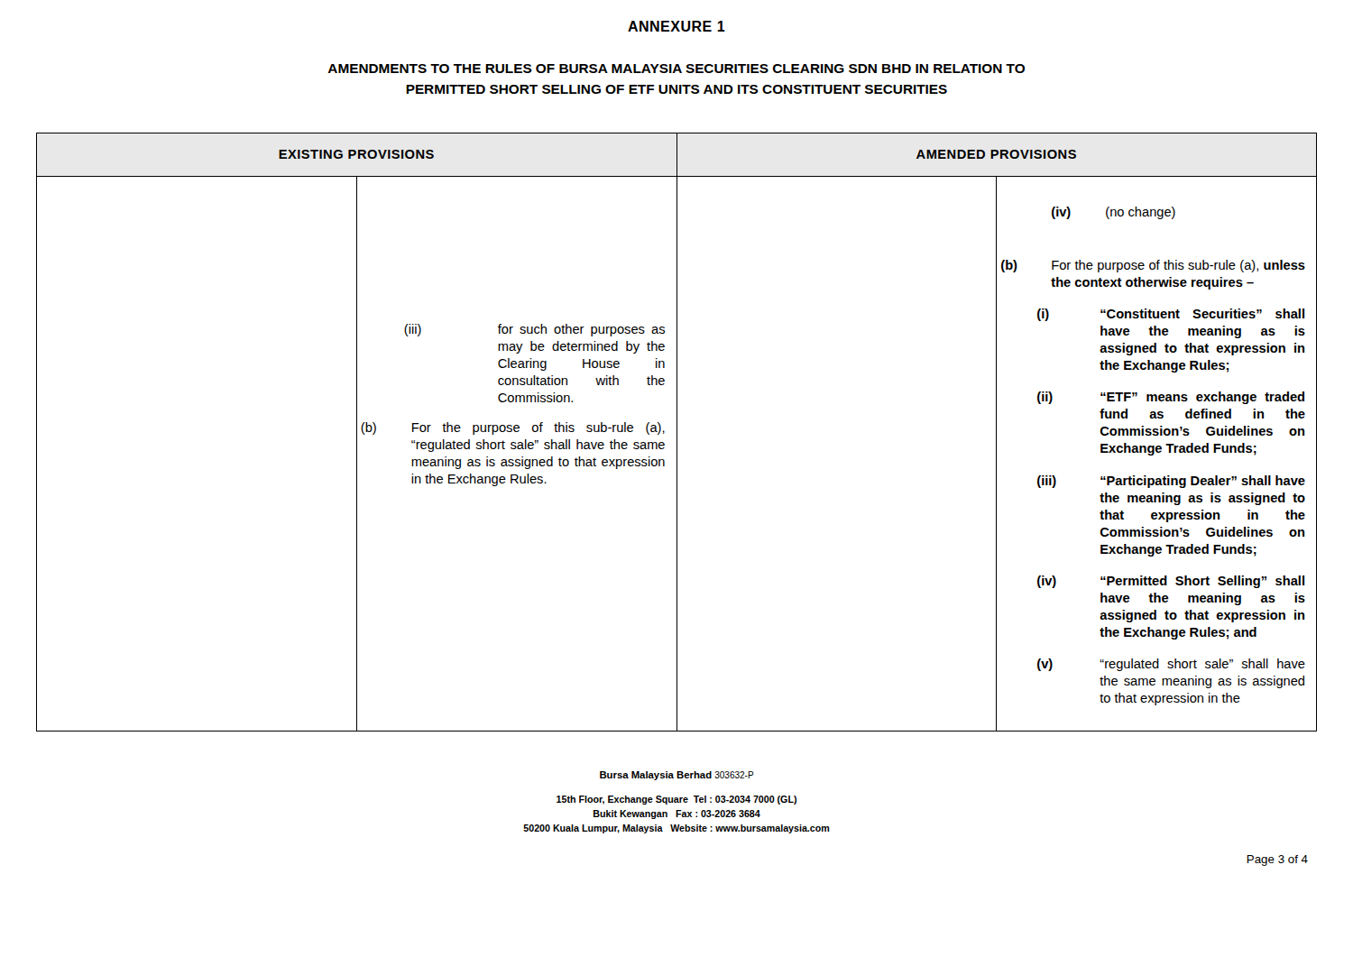ANNEXURE 1
AMENDMENTS TO THE RULES OF BURSA MALAYSIA SECURITIES CLEARING SDN BHD IN RELATION TO
PERMITTED SHORT SELLING OF ETF UNITS AND ITS CONSTITUENT SECURITIES
| EXISTING PROVISIONS | AMENDED PROVISIONS |
| --- | --- |
| | (iii) for such other purposes as may be determined by the Clearing House in consultation with the Commission. (b) For the purpose of this sub-rule (a), “regulated short sale” shall have the same meaning as is assigned to that expression in the Exchange Rules. | | (iv) (no change) (b) For the purpose of this sub-rule (a), unless the context otherwise requires – (i) “Constituent Securities” shall have the meaning as is assigned to that expression in the Exchange Rules; (ii) “ETF” means exchange traded fund as defined in the Commission’s Guidelines on Exchange Traded Funds; (iii) “Participating Dealer” shall have the meaning as is assigned to that expression in the Commission’s Guidelines on Exchange Traded Funds; (iv) “Permitted Short Selling” shall have the meaning as is assigned to that expression in the Exchange Rules; and (v) “regulated short sale” shall have the same meaning as is assigned to that expression in the |
Bursa Malaysia Berhad 303632-P
15th Floor, Exchange Square Tel : 03-2034 7000 (GL)
Bukit Kewangan Fax : 03-2026 3684
50200 Kuala Lumpur, Malaysia Website : www.bursamalaysia.com
Page 3 of 4